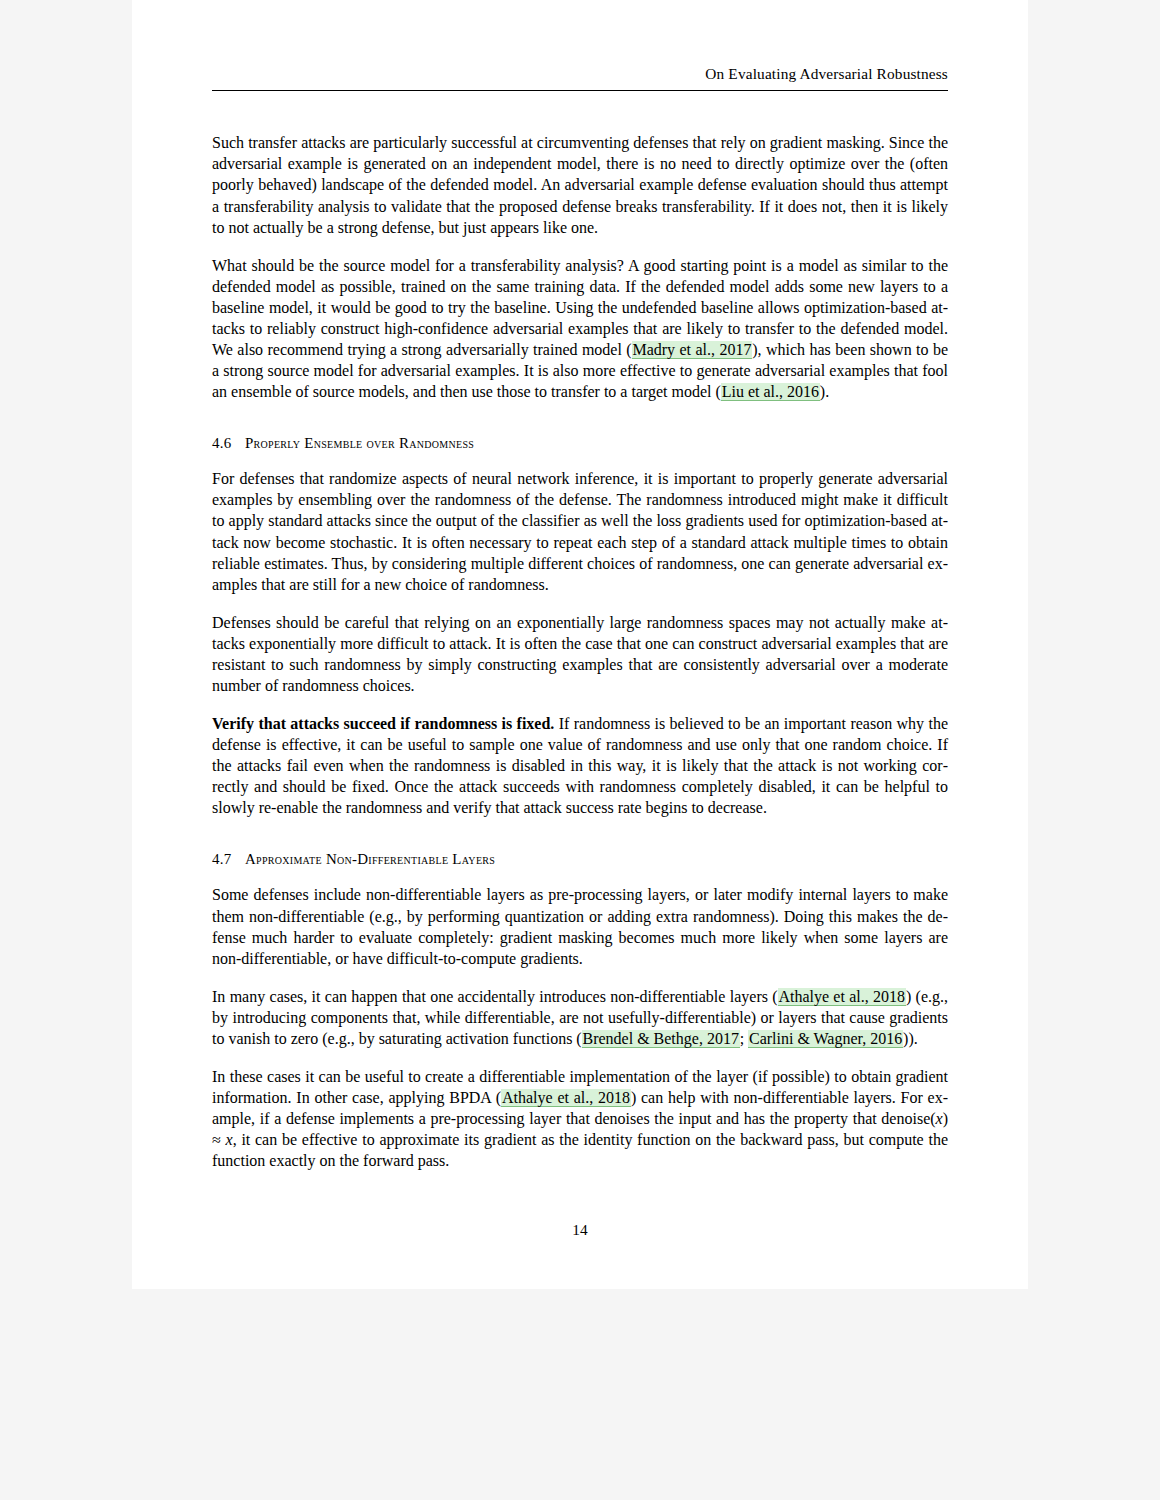On Evaluating Adversarial Robustness
Such transfer attacks are particularly successful at circumventing defenses that rely on gradient masking. Since the adversarial example is generated on an independent model, there is no need to directly optimize over the (often poorly behaved) landscape of the defended model. An adversarial example defense evaluation should thus attempt a transferability analysis to validate that the proposed defense breaks transferability. If it does not, then it is likely to not actually be a strong defense, but just appears like one.
What should be the source model for a transferability analysis? A good starting point is a model as similar to the defended model as possible, trained on the same training data. If the defended model adds some new layers to a baseline model, it would be good to try the baseline. Using the undefended baseline allows optimization-based attacks to reliably construct high-confidence adversarial examples that are likely to transfer to the defended model. We also recommend trying a strong adversarially trained model (Madry et al., 2017), which has been shown to be a strong source model for adversarial examples. It is also more effective to generate adversarial examples that fool an ensemble of source models, and then use those to transfer to a target model (Liu et al., 2016).
4.6 Properly Ensemble over Randomness
For defenses that randomize aspects of neural network inference, it is important to properly generate adversarial examples by ensembling over the randomness of the defense. The randomness introduced might make it difficult to apply standard attacks since the output of the classifier as well the loss gradients used for optimization-based attack now become stochastic. It is often necessary to repeat each step of a standard attack multiple times to obtain reliable estimates. Thus, by considering multiple different choices of randomness, one can generate adversarial examples that are still for a new choice of randomness.
Defenses should be careful that relying on an exponentially large randomness spaces may not actually make attacks exponentially more difficult to attack. It is often the case that one can construct adversarial examples that are resistant to such randomness by simply constructing examples that are consistently adversarial over a moderate number of randomness choices.
Verify that attacks succeed if randomness is fixed. If randomness is believed to be an important reason why the defense is effective, it can be useful to sample one value of randomness and use only that one random choice. If the attacks fail even when the randomness is disabled in this way, it is likely that the attack is not working correctly and should be fixed. Once the attack succeeds with randomness completely disabled, it can be helpful to slowly re-enable the randomness and verify that attack success rate begins to decrease.
4.7 Approximate Non-Differentiable Layers
Some defenses include non-differentiable layers as pre-processing layers, or later modify internal layers to make them non-differentiable (e.g., by performing quantization or adding extra randomness). Doing this makes the defense much harder to evaluate completely: gradient masking becomes much more likely when some layers are non-differentiable, or have difficult-to-compute gradients.
In many cases, it can happen that one accidentally introduces non-differentiable layers (Athalye et al., 2018) (e.g., by introducing components that, while differentiable, are not usefully-differentiable) or layers that cause gradients to vanish to zero (e.g., by saturating activation functions (Brendel & Bethge, 2017; Carlini & Wagner, 2016)).
In these cases it can be useful to create a differentiable implementation of the layer (if possible) to obtain gradient information. In other case, applying BPDA (Athalye et al., 2018) can help with non-differentiable layers. For example, if a defense implements a pre-processing layer that denoises the input and has the property that denoise(x) ≈ x, it can be effective to approximate its gradient as the identity function on the backward pass, but compute the function exactly on the forward pass.
14